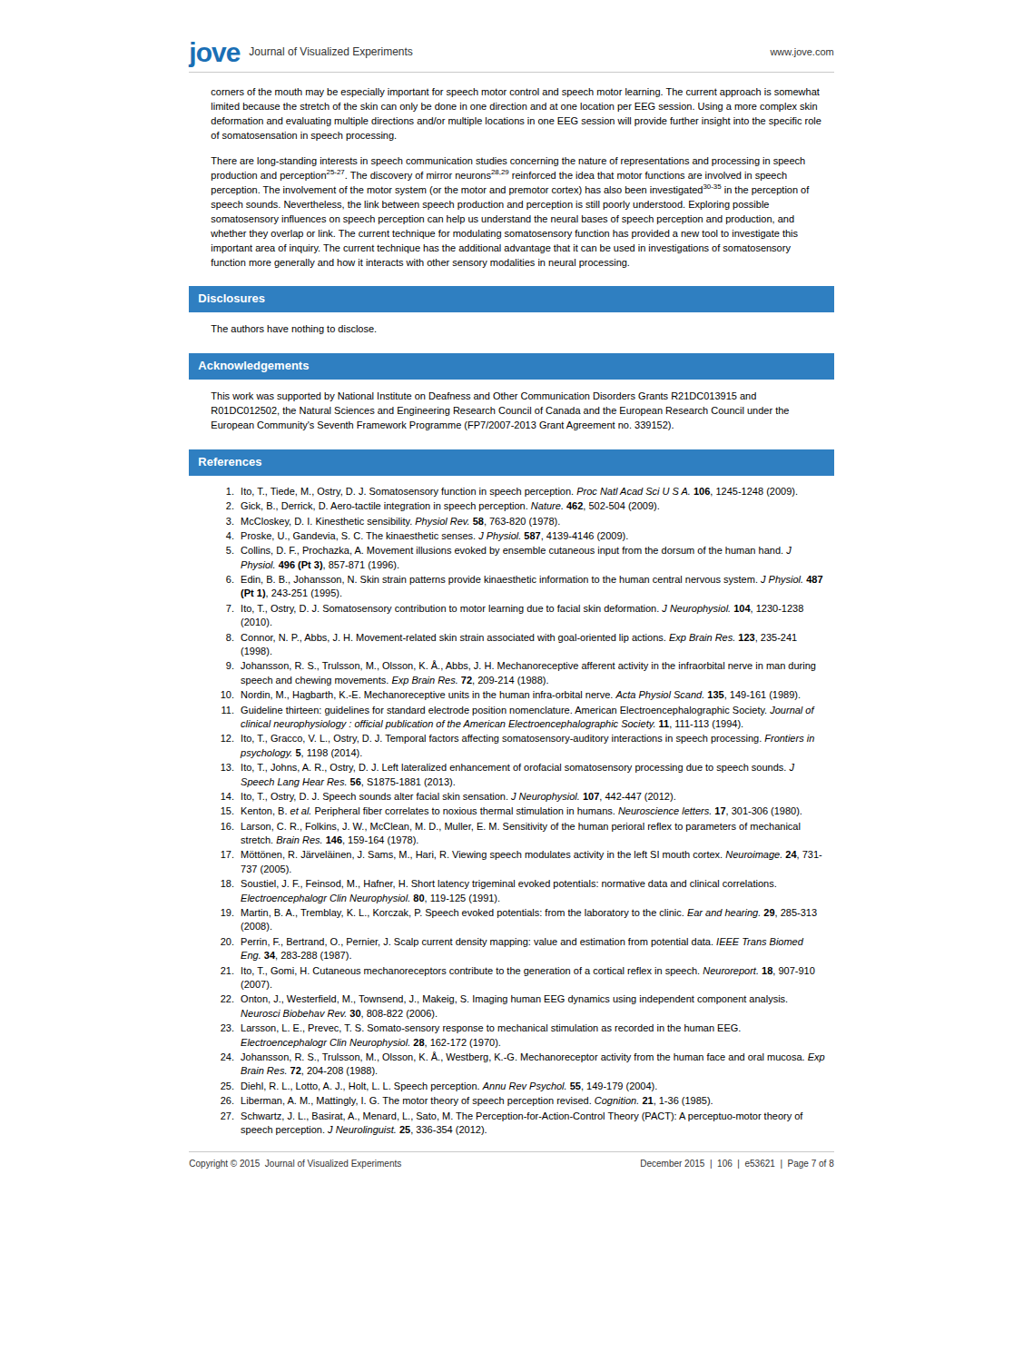jove
Journal of Visualized Experiments
www.jove.com
corners of the mouth may be especially important for speech motor control and speech motor learning. The current approach is somewhat limited because the stretch of the skin can only be done in one direction and at one location per EEG session. Using a more complex skin deformation and evaluating multiple directions and/or multiple locations in one EEG session will provide further insight into the specific role of somatosensation in speech processing.
There are long-standing interests in speech communication studies concerning the nature of representations and processing in speech production and perception25-27. The discovery of mirror neurons28,29 reinforced the idea that motor functions are involved in speech perception. The involvement of the motor system (or the motor and premotor cortex) has also been investigated30-35 in the perception of speech sounds. Nevertheless, the link between speech production and perception is still poorly understood. Exploring possible somatosensory influences on speech perception can help us understand the neural bases of speech perception and production, and whether they overlap or link. The current technique for modulating somatosensory function has provided a new tool to investigate this important area of inquiry. The current technique has the additional advantage that it can be used in investigations of somatosensory function more generally and how it interacts with other sensory modalities in neural processing.
Disclosures
The authors have nothing to disclose.
Acknowledgements
This work was supported by National Institute on Deafness and Other Communication Disorders Grants R21DC013915 and R01DC012502, the Natural Sciences and Engineering Research Council of Canada and the European Research Council under the European Community's Seventh Framework Programme (FP7/2007-2013 Grant Agreement no. 339152).
References
Ito, T., Tiede, M., Ostry, D. J. Somatosensory function in speech perception. Proc Natl Acad Sci U S A. 106, 1245-1248 (2009).
Gick, B., Derrick, D. Aero-tactile integration in speech perception. Nature. 462, 502-504 (2009).
McCloskey, D. I. Kinesthetic sensibility. Physiol Rev. 58, 763-820 (1978).
Proske, U., Gandevia, S. C. The kinaesthetic senses. J Physiol. 587, 4139-4146 (2009).
Collins, D. F., Prochazka, A. Movement illusions evoked by ensemble cutaneous input from the dorsum of the human hand. J Physiol. 496 (Pt 3), 857-871 (1996).
Edin, B. B., Johansson, N. Skin strain patterns provide kinaesthetic information to the human central nervous system. J Physiol. 487 (Pt 1), 243-251 (1995).
Ito, T., Ostry, D. J. Somatosensory contribution to motor learning due to facial skin deformation. J Neurophysiol. 104, 1230-1238 (2010).
Connor, N. P., Abbs, J. H. Movement-related skin strain associated with goal-oriented lip actions. Exp Brain Res. 123, 235-241 (1998).
Johansson, R. S., Trulsson, M., Olsson, K. Å., Abbs, J. H. Mechanoreceptive afferent activity in the infraorbital nerve in man during speech and chewing movements. Exp Brain Res. 72, 209-214 (1988).
Nordin, M., Hagbarth, K.-E. Mechanoreceptive units in the human infra-orbital nerve. Acta Physiol Scand. 135, 149-161 (1989).
Guideline thirteen: guidelines for standard electrode position nomenclature. American Electroencephalographic Society. Journal of clinical neurophysiology : official publication of the American Electroencephalographic Society. 11, 111-113 (1994).
Ito, T., Gracco, V. L., Ostry, D. J. Temporal factors affecting somatosensory-auditory interactions in speech processing. Frontiers in psychology. 5, 1198 (2014).
Ito, T., Johns, A. R., Ostry, D. J. Left lateralized enhancement of orofacial somatosensory processing due to speech sounds. J Speech Lang Hear Res. 56, S1875-1881 (2013).
Ito, T., Ostry, D. J. Speech sounds alter facial skin sensation. J Neurophysiol. 107, 442-447 (2012).
Kenton, B. et al. Peripheral fiber correlates to noxious thermal stimulation in humans. Neuroscience letters. 17, 301-306 (1980).
Larson, C. R., Folkins, J. W., McClean, M. D., Muller, E. M. Sensitivity of the human perioral reflex to parameters of mechanical stretch. Brain Res. 146, 159-164 (1978).
Möttönen, R. Järveläinen, J. Sams, M., Hari, R. Viewing speech modulates activity in the left SI mouth cortex. Neuroimage. 24, 731-737 (2005).
Soustiel, J. F., Feinsod, M., Hafner, H. Short latency trigeminal evoked potentials: normative data and clinical correlations. Electroencephalogr Clin Neurophysiol. 80, 119-125 (1991).
Martin, B. A., Tremblay, K. L., Korczak, P. Speech evoked potentials: from the laboratory to the clinic. Ear and hearing. 29, 285-313 (2008).
Perrin, F., Bertrand, O., Pernier, J. Scalp current density mapping: value and estimation from potential data. IEEE Trans Biomed Eng. 34, 283-288 (1987).
Ito, T., Gomi, H. Cutaneous mechanoreceptors contribute to the generation of a cortical reflex in speech. Neuroreport. 18, 907-910 (2007).
Onton, J., Westerfield, M., Townsend, J., Makeig, S. Imaging human EEG dynamics using independent component analysis. Neurosci Biobehav Rev. 30, 808-822 (2006).
Larsson, L. E., Prevec, T. S. Somato-sensory response to mechanical stimulation as recorded in the human EEG. Electroencephalogr Clin Neurophysiol. 28, 162-172 (1970).
Johansson, R. S., Trulsson, M., Olsson, K. Å., Westberg, K.-G. Mechanoreceptor activity from the human face and oral mucosa. Exp Brain Res. 72, 204-208 (1988).
Diehl, R. L., Lotto, A. J., Holt, L. L. Speech perception. Annu Rev Psychol. 55, 149-179 (2004).
Liberman, A. M., Mattingly, I. G. The motor theory of speech perception revised. Cognition. 21, 1-36 (1985).
Schwartz, J. L., Basirat, A., Menard, L., Sato, M. The Perception-for-Action-Control Theory (PACT): A perceptuo-motor theory of speech perception. J Neurolinguist. 25, 336-354 (2012).
Copyright © 2015 Journal of Visualized Experiments
December 2015 | 106 | e53621 | Page 7 of 8